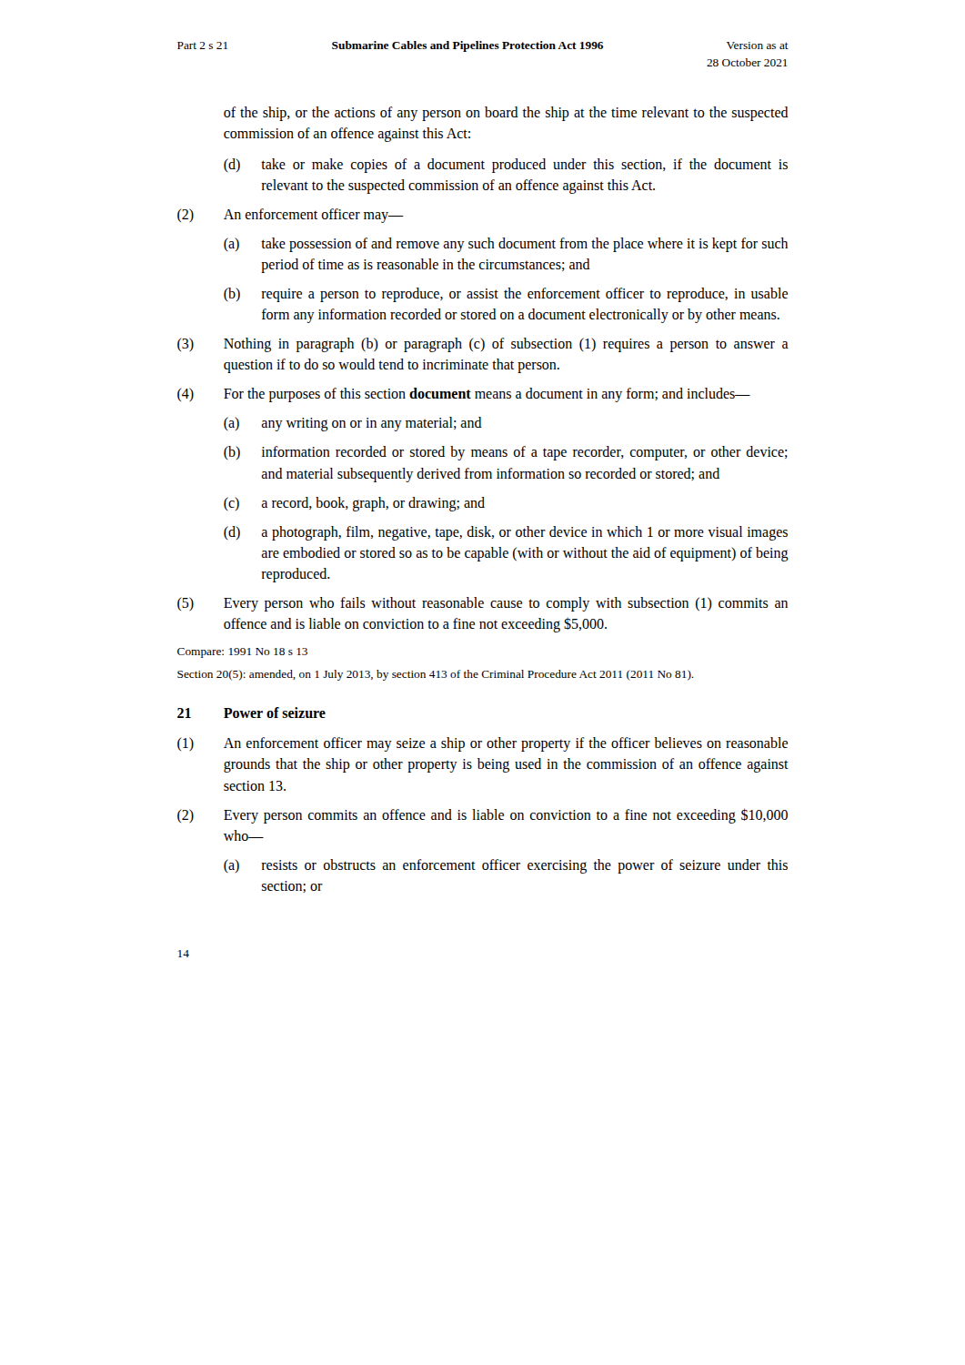Part 2 s 21
Submarine Cables and Pipelines Protection Act 1996
Version as at 28 October 2021
of the ship, or the actions of any person on board the ship at the time relevant to the suspected commission of an offence against this Act:
(d)
take or make copies of a document produced under this section, if the document is relevant to the suspected commission of an offence against this Act.
(2)
An enforcement officer may—
(a)
take possession of and remove any such document from the place where it is kept for such period of time as is reasonable in the circumstances; and
(b)
require a person to reproduce, or assist the enforcement officer to reproduce, in usable form any information recorded or stored on a document electronically or by other means.
(3)
Nothing in paragraph (b) or paragraph (c) of subsection (1) requires a person to answer a question if to do so would tend to incriminate that person.
(4)
For the purposes of this section document means a document in any form; and includes—
(a)
any writing on or in any material; and
(b)
information recorded or stored by means of a tape recorder, computer, or other device; and material subsequently derived from information so recorded or stored; and
(c)
a record, book, graph, or drawing; and
(d)
a photograph, film, negative, tape, disk, or other device in which 1 or more visual images are embodied or stored so as to be capable (with or without the aid of equipment) of being reproduced.
(5)
Every person who fails without reasonable cause to comply with subsection (1) commits an offence and is liable on conviction to a fine not exceeding $5,000.
Compare: 1991 No 18 s 13
Section 20(5): amended, on 1 July 2013, by section 413 of the Criminal Procedure Act 2011 (2011 No 81).
21 Power of seizure
(1)
An enforcement officer may seize a ship or other property if the officer believes on reasonable grounds that the ship or other property is being used in the commission of an offence against section 13.
(2)
Every person commits an offence and is liable on conviction to a fine not exceeding $10,000 who—
(a)
resists or obstructs an enforcement officer exercising the power of seizure under this section; or
14